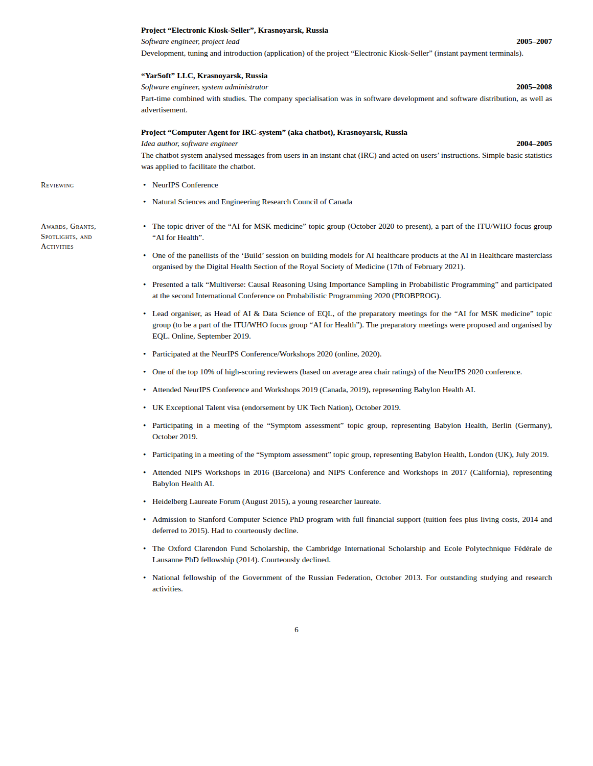Project “Electronic Kiosk-Seller”, Krasnoyarsk, Russia
Software engineer, project lead 2005–2007
Development, tuning and introduction (application) of the project “Electronic Kiosk-Seller” (instant payment terminals).
“YarSoft” LLC, Krasnoyarsk, Russia
Software engineer, system administrator 2005–2008
Part-time combined with studies. The company specialisation was in software development and software distribution, as well as advertisement.
Project “Computer Agent for IRC-system” (aka chatbot), Krasnoyarsk, Russia
Idea author, software engineer 2004–2005
The chatbot system analysed messages from users in an instant chat (IRC) and acted on users’ instructions. Simple basic statistics was applied to facilitate the chatbot.
Reviewing
NeurIPS Conference
Natural Sciences and Engineering Research Council of Canada
Awards, Grants,
Spotlights, and
Activities
The topic driver of the “AI for MSK medicine” topic group (October 2020 to present), a part of the ITU/WHO focus group “AI for Health”.
One of the panellists of the ‘Build’ session on building models for AI healthcare products at the AI in Healthcare masterclass organised by the Digital Health Section of the Royal Society of Medicine (17th of February 2021).
Presented a talk “Multiverse: Causal Reasoning Using Importance Sampling in Probabilistic Programming” and participated at the second International Conference on Probabilistic Programming 2020 (PROBPROG).
Lead organiser, as Head of AI & Data Science of EQL, of the preparatory meetings for the “AI for MSK medicine” topic group (to be a part of the ITU/WHO focus group “AI for Health”). The preparatory meetings were proposed and organised by EQL. Online, September 2019.
Participated at the NeurIPS Conference/Workshops 2020 (online, 2020).
One of the top 10% of high-scoring reviewers (based on average area chair ratings) of the NeurIPS 2020 conference.
Attended NeurIPS Conference and Workshops 2019 (Canada, 2019), representing Babylon Health AI.
UK Exceptional Talent visa (endorsement by UK Tech Nation), October 2019.
Participating in a meeting of the “Symptom assessment” topic group, representing Babylon Health, Berlin (Germany), October 2019.
Participating in a meeting of the “Symptom assessment” topic group, representing Babylon Health, London (UK), July 2019.
Attended NIPS Workshops in 2016 (Barcelona) and NIPS Conference and Workshops in 2017 (California), representing Babylon Health AI.
Heidelberg Laureate Forum (August 2015), a young researcher laureate.
Admission to Stanford Computer Science PhD program with full financial support (tuition fees plus living costs, 2014 and deferred to 2015). Had to courteously decline.
The Oxford Clarendon Fund Scholarship, the Cambridge International Scholarship and Ecole Polytechnique Fédérale de Lausanne PhD fellowship (2014). Courteously declined.
National fellowship of the Government of the Russian Federation, October 2013. For outstanding studying and research activities.
6